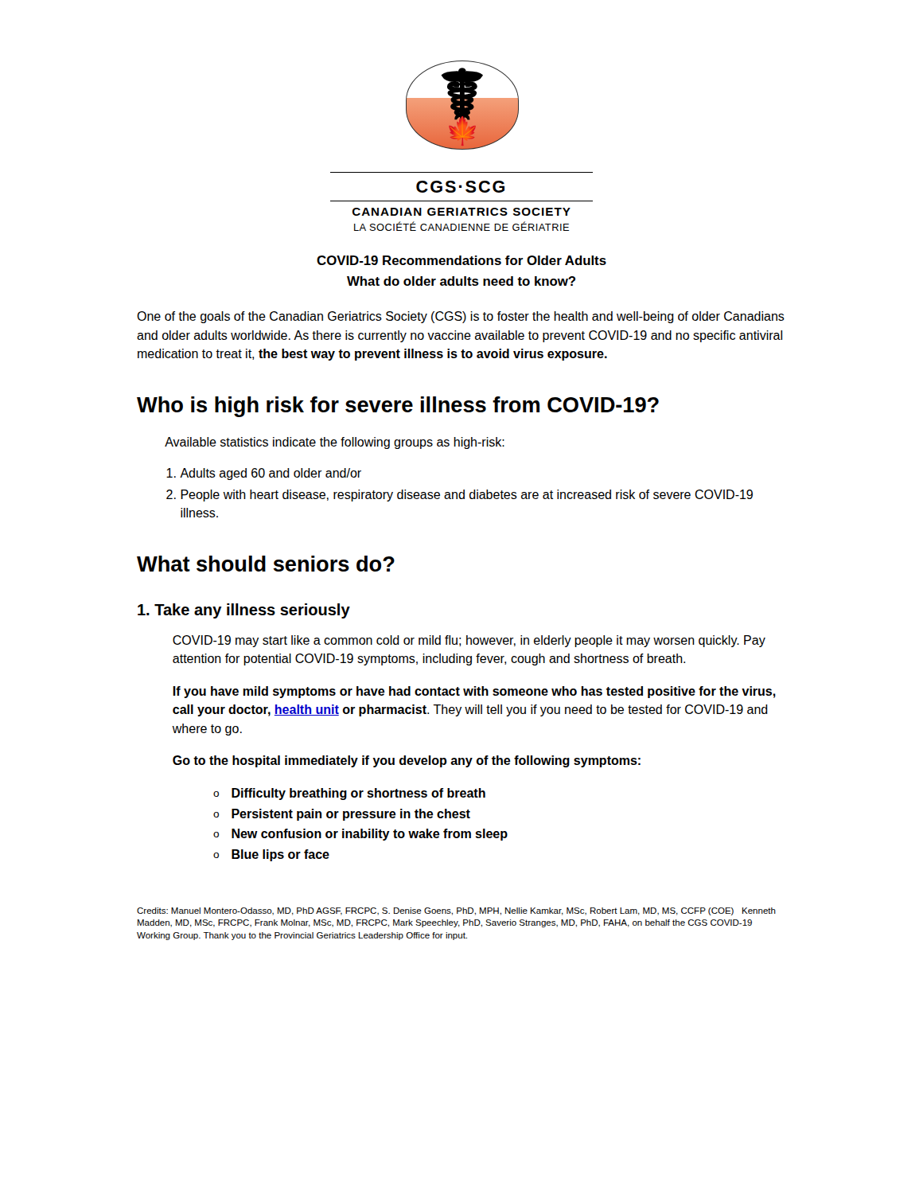☤
🍁
CGS·SCG
CANADIAN GERIATRICS SOCIETY
LA SOCIÉTÉ CANADIENNE DE GÉRIATRIE
COVID-19 Recommendations for Older Adults
What do older adults need to know?
One of the goals of the Canadian Geriatrics Society (CGS) is to foster the health and well-being of older Canadians and older adults worldwide. As there is currently no vaccine available to prevent COVID-19 and no specific antiviral medication to treat it, the best way to prevent illness is to avoid virus exposure.
Who is high risk for severe illness from COVID-19?
Available statistics indicate the following groups as high-risk:
Adults aged 60 and older and/or
People with heart disease, respiratory disease and diabetes are at increased risk of severe COVID-19 illness.
What should seniors do?
1. Take any illness seriously
COVID-19 may start like a common cold or mild flu; however, in elderly people it may worsen quickly. Pay attention for potential COVID-19 symptoms, including fever, cough and shortness of breath.
If you have mild symptoms or have had contact with someone who has tested positive for the virus, call your doctor, health unit or pharmacist. They will tell you if you need to be tested for COVID-19 and where to go.
Go to the hospital immediately if you develop any of the following symptoms:
Difficulty breathing or shortness of breath
Persistent pain or pressure in the chest
New confusion or inability to wake from sleep
Blue lips or face
Credits: Manuel Montero-Odasso, MD, PhD AGSF, FRCPC, S. Denise Goens, PhD, MPH, Nellie Kamkar, MSc, Robert Lam, MD, MS, CCFP (COE) Kenneth Madden, MD, MSc, FRCPC, Frank Molnar, MSc, MD, FRCPC, Mark Speechley, PhD, Saverio Stranges, MD, PhD, FAHA, on behalf the CGS COVID-19 Working Group. Thank you to the Provincial Geriatrics Leadership Office for input.